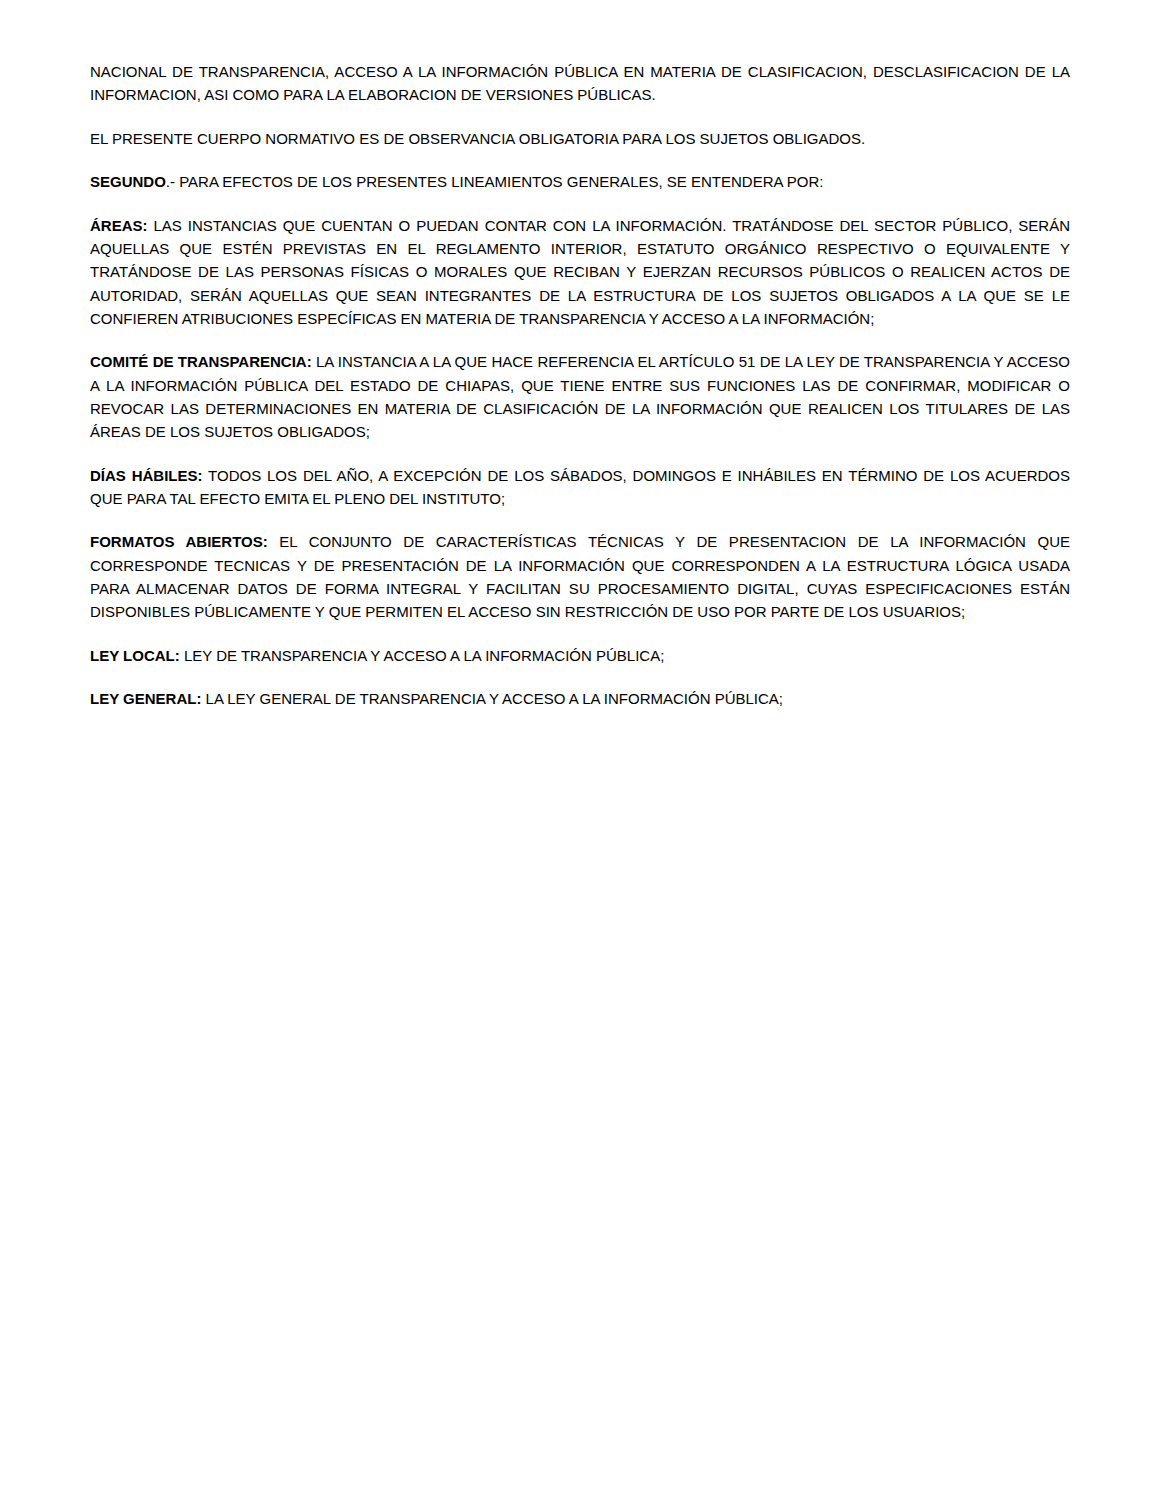NACIONAL DE TRANSPARENCIA, ACCESO A LA INFORMACIÓN PÚBLICA EN MATERIA DE CLASIFICACION, DESCLASIFICACION DE LA INFORMACION, ASI COMO PARA LA ELABORACION DE VERSIONES PÚBLICAS.
EL PRESENTE CUERPO NORMATIVO ES DE OBSERVANCIA OBLIGATORIA PARA LOS SUJETOS OBLIGADOS.
SEGUNDO.- PARA EFECTOS DE LOS PRESENTES LINEAMIENTOS GENERALES, SE ENTENDERA POR:
ÁREAS: LAS INSTANCIAS QUE CUENTAN O PUEDAN CONTAR CON LA INFORMACIÓN. TRATÁNDOSE DEL SECTOR PÚBLICO, SERÁN AQUELLAS QUE ESTÉN PREVISTAS EN EL REGLAMENTO INTERIOR, ESTATUTO ORGÁNICO RESPECTIVO O EQUIVALENTE Y TRATÁNDOSE DE LAS PERSONAS FÍSICAS O MORALES QUE RECIBAN Y EJERZAN RECURSOS PÚBLICOS O REALICEN ACTOS DE AUTORIDAD, SERÁN AQUELLAS QUE SEAN INTEGRANTES DE LA ESTRUCTURA DE LOS SUJETOS OBLIGADOS A LA QUE SE LE CONFIEREN ATRIBUCIONES ESPECÍFICAS EN MATERIA DE TRANSPARENCIA Y ACCESO A LA INFORMACIÓN;
COMITÉ DE TRANSPARENCIA: LA INSTANCIA A LA QUE HACE REFERENCIA EL ARTÍCULO 51 DE LA LEY DE TRANSPARENCIA Y ACCESO A LA INFORMACIÓN PÚBLICA DEL ESTADO DE CHIAPAS, QUE TIENE ENTRE SUS FUNCIONES LAS DE CONFIRMAR, MODIFICAR O REVOCAR LAS DETERMINACIONES EN MATERIA DE CLASIFICACIÓN DE LA INFORMACIÓN QUE REALICEN LOS TITULARES DE LAS ÁREAS DE LOS SUJETOS OBLIGADOS;
DÍAS HÁBILES: TODOS LOS DEL AÑO, A EXCEPCIÓN DE LOS SÁBADOS, DOMINGOS E INHÁBILES EN TÉRMINO DE LOS ACUERDOS QUE PARA TAL EFECTO EMITA EL PLENO DEL INSTITUTO;
FORMATOS ABIERTOS: EL CONJUNTO DE CARACTERÍSTICAS TÉCNICAS Y DE PRESENTACION DE LA INFORMACIÓN QUE CORRESPONDE TECNICAS Y DE PRESENTACIÓN DE LA INFORMACIÓN QUE CORRESPONDEN A LA ESTRUCTURA LÓGICA USADA PARA ALMACENAR DATOS DE FORMA INTEGRAL Y FACILITAN SU PROCESAMIENTO DIGITAL, CUYAS ESPECIFICACIONES ESTÁN DISPONIBLES PÚBLICAMENTE Y QUE PERMITEN EL ACCESO SIN RESTRICCIÓN DE USO POR PARTE DE LOS USUARIOS;
LEY LOCAL: LEY DE TRANSPARENCIA Y ACCESO A LA INFORMACIÓN PÚBLICA;
LEY GENERAL: LA LEY GENERAL DE TRANSPARENCIA Y ACCESO A LA INFORMACIÓN PÚBLICA;